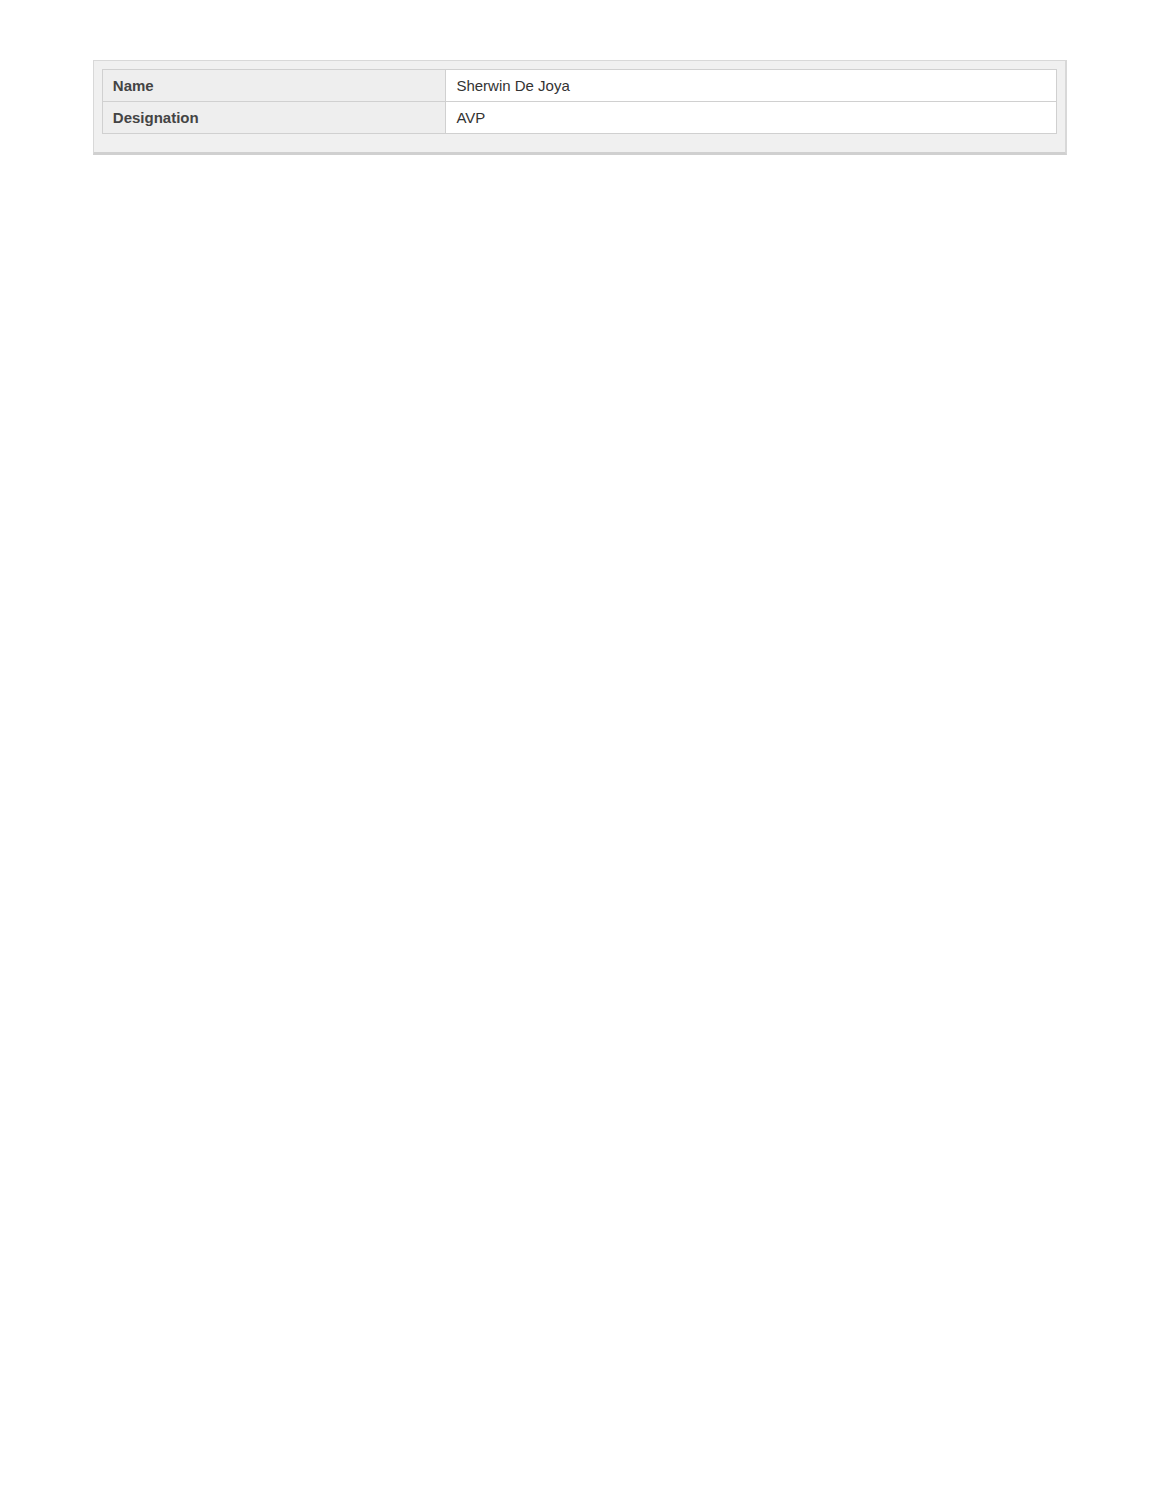| Name | Sherwin De Joya |
| Designation | AVP |